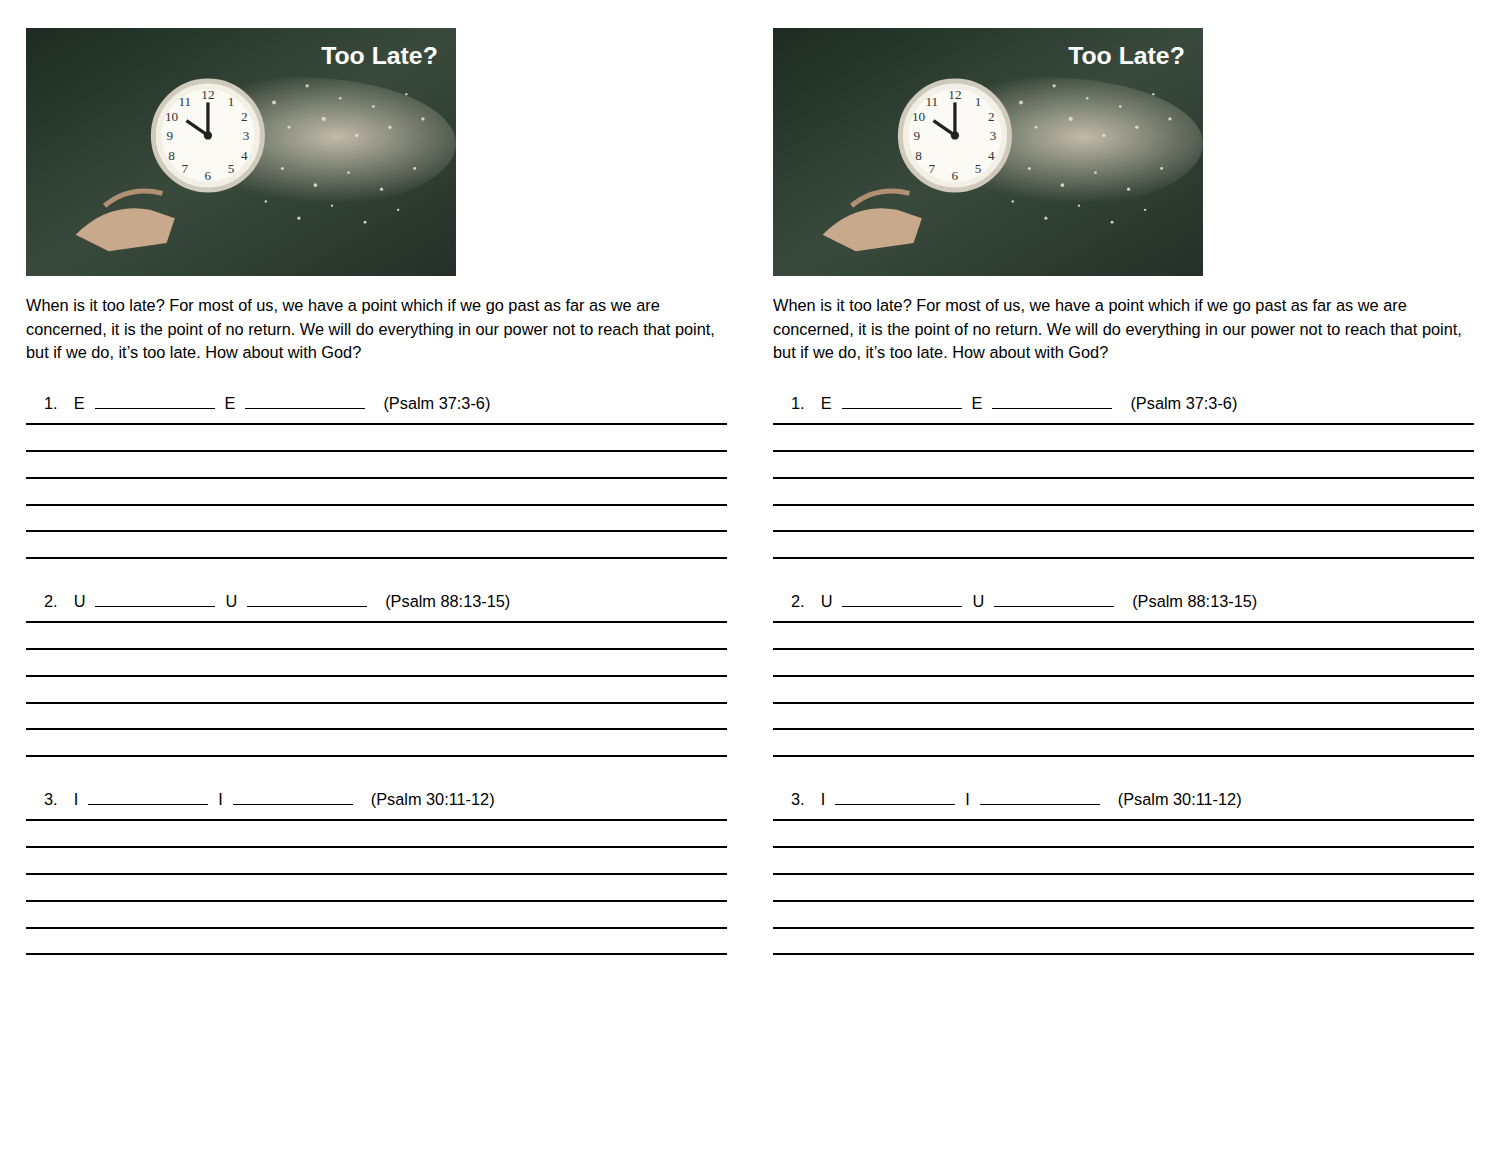When is it too late? For most of us, we have a point which if we go past as far as we are concerned, it is the point of no return. We will do everything in our power not to reach that point, but if we do, it’s too late. How about with God?
E E (Psalm 37:3-6)
U U (Psalm 88:13-15)
I I (Psalm 30:11-12)
When is it too late? For most of us, we have a point which if we go past as far as we are concerned, it is the point of no return. We will do everything in our power not to reach that point, but if we do, it’s too late. How about with God?
E E (Psalm 37:3-6)
U U (Psalm 88:13-15)
I I (Psalm 30:11-12)